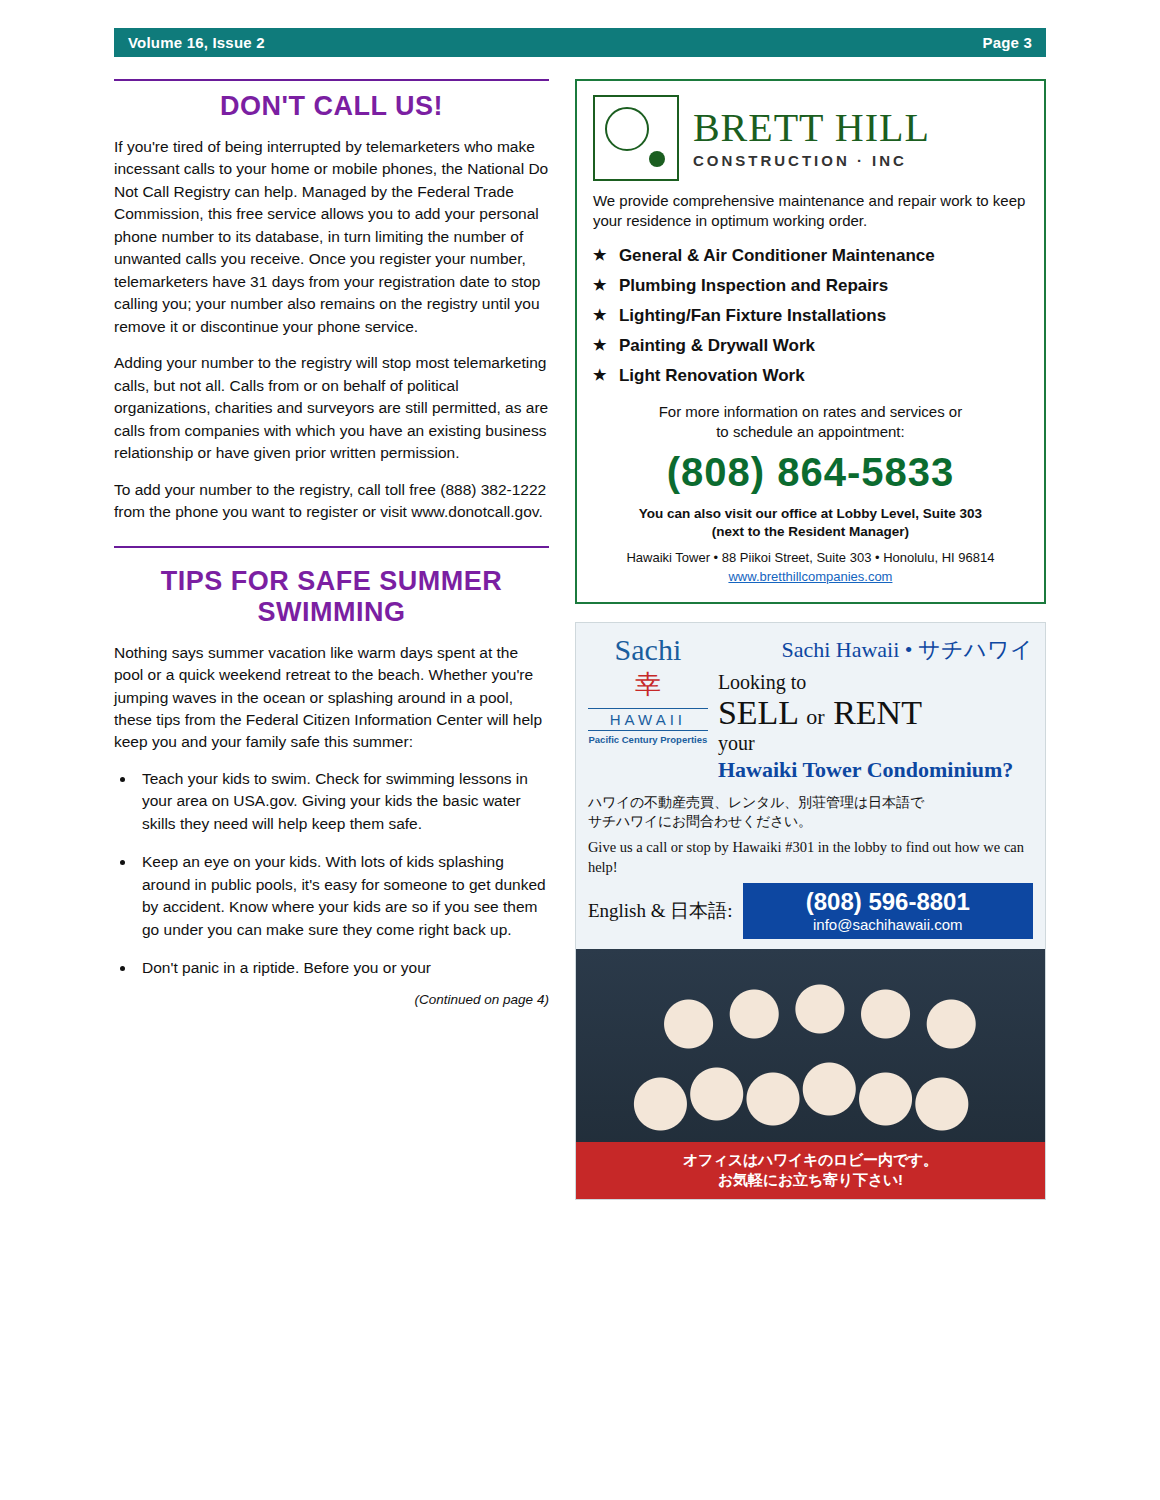Volume 16, Issue 2 Page 3
DON'T CALL US!
If you're tired of being interrupted by telemarketers who make incessant calls to your home or mobile phones, the National Do Not Call Registry can help. Managed by the Federal Trade Commission, this free service allows you to add your personal phone number to its database, in turn limiting the number of unwanted calls you receive. Once you register your number, telemarketers have 31 days from your registration date to stop calling you; your number also remains on the registry until you remove it or discontinue your phone service.
Adding your number to the registry will stop most telemarketing calls, but not all. Calls from or on behalf of political organizations, charities and surveyors are still permitted, as are calls from companies with which you have an existing business relationship or have given prior written permission.
To add your number to the registry, call toll free (888) 382-1222 from the phone you want to register or visit www.donotcall.gov.
TIPS FOR SAFE SUMMER
SWIMMING
Nothing says summer vacation like warm days spent at the pool or a quick weekend retreat to the beach. Whether you're jumping waves in the ocean or splashing around in a pool, these tips from the Federal Citizen Information Center will help keep you and your family safe this summer:
Teach your kids to swim. Check for swimming lessons in your area on USA.gov. Giving your kids the basic water skills they need will help keep them safe.
Keep an eye on your kids. With lots of kids splashing around in public pools, it's easy for someone to get dunked by accident. Know where your kids are so if you see them go under you can make sure they come right back up.
Don't panic in a riptide. Before you or your
(Continued on page 4)
BRETT HILL
CONSTRUCTION · INC
We provide comprehensive maintenance and repair work to keep your residence in optimum working order.
General & Air Conditioner Maintenance
Plumbing Inspection and Repairs
Lighting/Fan Fixture Installations
Painting & Drywall Work
Light Renovation Work
For more information on rates and services or
to schedule an appointment:
(808) 864-5833
You can also visit our office at Lobby Level, Suite 303
(next to the Resident Manager)
Hawaiki Tower • 88 Piikoi Street, Suite 303 • Honolulu, HI 96814
www.bretthillcompanies.com
Sachi
幸
HAWAII
Pacific Century Properties
Sachi Hawaii • サチハワイ
Looking to
SELL or RENT
your
Hawaiki Tower Condominium?
ハワイの不動産売買、レンタル、別荘管理は日本語で
サチハワイにお問合わせください。
Give us a call or stop by Hawaiki #301 in the lobby to find out how we can help!
English & 日本語:
(808) 596-8801
info@sachihawaii.com
オフィスはハワイキのロビー内です。
お気軽にお立ち寄り下さい!